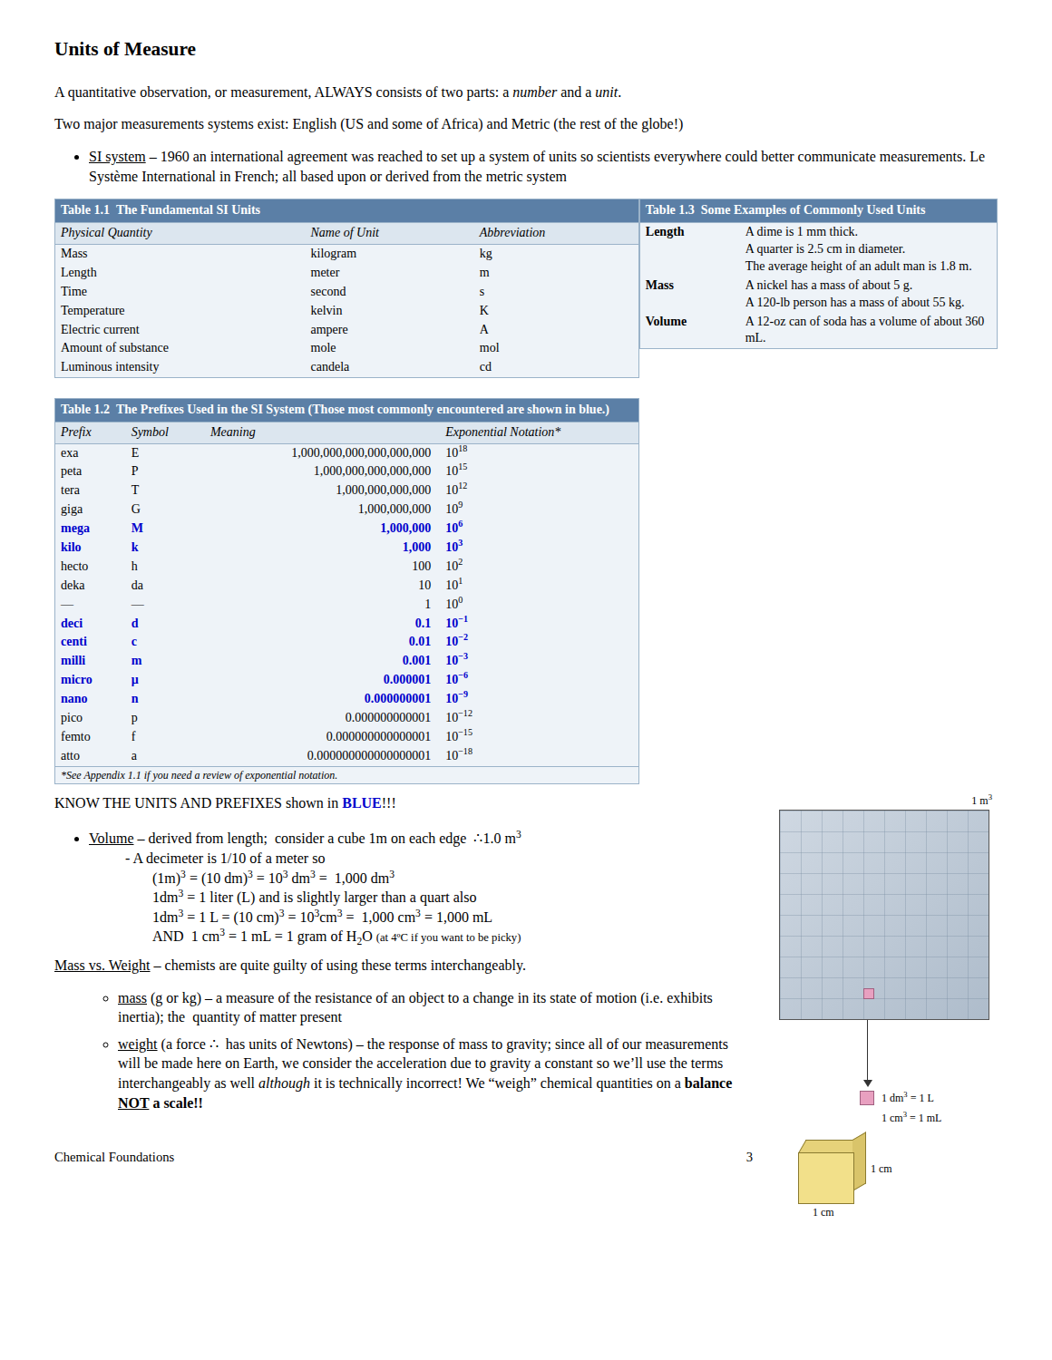Units of Measure
A quantitative observation, or measurement, ALWAYS consists of two parts: a number and a unit.
Two major measurements systems exist: English (US and some of Africa) and Metric (the rest of the globe!)
SI system – 1960 an international agreement was reached to set up a system of units so scientists everywhere could better communicate measurements. Le Système International in French; all based upon or derived from the metric system
| Table 1.1 The Fundamental SI Units / Physical Quantity / Name of Unit / Abbreviation / / --- / --- / --- / / Mass / kilogram / kg / / Length / meter / m / / Time / second / s / / Temperature / kelvin / K / / Electric current / ampere / A / / Amount of substance / mole / mol / / Luminous intensity / candela / cd / Table 1.2 The Prefixes Used in the SI System (Those most commonly encountered are shown in blue.) / Prefix / Symbol / Meaning / Exponential Notation* / / --- / --- / --- / --- / / exa / E / 1,000,000,000,000,000,000 / 10 18 / / peta / P / 1,000,000,000,000,000 / 10 15 / / tera / T / 1,000,000,000,000 / 10 12 / / giga / G / 1,000,000,000 / 10 9 / / mega / M / 1,000,000 / 10 6 / / kilo / k / 1,000 / 10 3 / / hecto / h / 100 / 10 2 / / deka / da / 10 / 10 1 / / — / — / 1 / 10 0 / / deci / d / 0.1 / 10 −1 / / centi / c / 0.01 / 10 −2 / / milli / m / 0.001 / 10 −3 / / micro / μ / 0.000001 / 10 −6 / / nano / n / 0.000000001 / 10 −9 / / pico / p / 0.000000000001 / 10 −12 / / femto / f / 0.000000000000001 / 10 −15 / / atto / a / 0.000000000000000001 / 10 −18 / / *See Appendix 1.1 if you need a review of exponential notation. / | Table 1.3 Some Examples of Commonly Used Units / Length / A dime is 1 mm thick. A quarter is 2.5 cm in diameter. The average height of an adult man is 1.8 m. / / Mass / A nickel has a mass of about 5 g. A 120-lb person has a mass of about 55 kg. / / Volume / A 12-oz can of soda has a volume of about 360 mL. / |
1 m3
1 dm3 = 1 L
1 cm3 = 1 mL
1 cm
1 cm
KNOW THE UNITS AND PREFIXES shown in BLUE!!!
Volume – derived from length; consider a cube 1m on each edge 1.0 m3
- A decimeter is 1/10 of a meter so
(1m)3 = (10 dm)3 = 103 dm3 = 1,000 dm3
1dm3 = 1 liter (L) and is slightly larger than a quart also
1dm3 = 1 L = (10 cm)3 = 103cm3 = 1,000 cm3 = 1,000 mL
AND 1 cm3 = 1 mL = 1 gram of H2O (at 4ºC if you want to be picky)
Mass vs. Weight – chemists are quite guilty of using these terms interchangeably.
mass (g or kg) – a measure of the resistance of an object to a change in its state of motion (i.e. exhibits inertia); the quantity of matter present
weight (a force has units of Newtons) – the response of mass to gravity; since all of our measurements will be made here on Earth, we consider the acceleration due to gravity a constant so we’ll use the terms interchangeably as well although it is technically incorrect! We “weigh” chemical quantities on a balance NOT a scale!!
Chemical Foundations 3